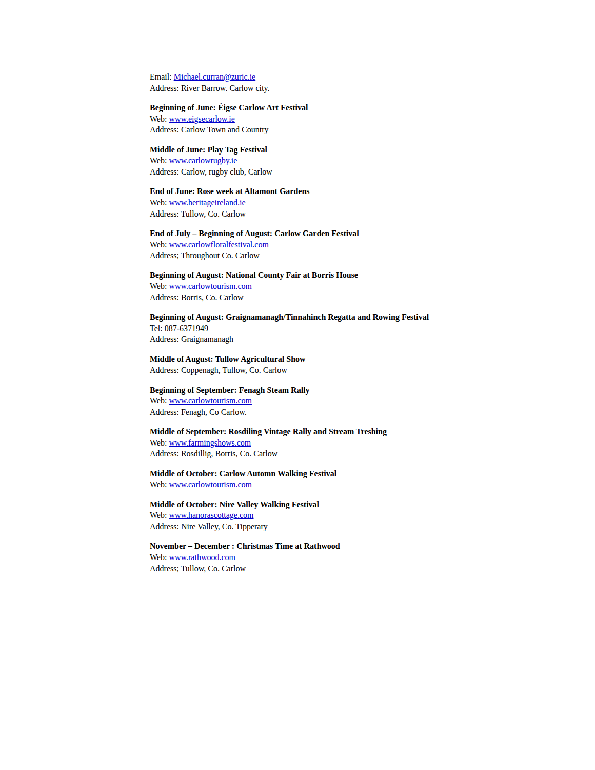Email: Michael.curran@zuric.ie
Address: River Barrow. Carlow city.
Beginning of June: Éigse Carlow Art Festival
Web: www.eigsecarlow.ie
Address: Carlow Town and Country
Middle of June: Play Tag Festival
Web: www.carlowrugby.ie
Address: Carlow, rugby club, Carlow
End of June: Rose week at Altamont Gardens
Web: www.heritageireland.ie
Address: Tullow, Co. Carlow
End of July – Beginning of August: Carlow Garden Festival
Web: www.carlowfloralfestival.com
Address; Throughout Co. Carlow
Beginning of August: National County Fair at Borris House
Web: www.carlowtourism.com
Address: Borris, Co. Carlow
Beginning of August: Graignamanagh/Tinnahinch Regatta and Rowing Festival
Tel: 087-6371949
Address: Graignamanagh
Middle of August: Tullow Agricultural Show
Address: Coppenagh, Tullow, Co. Carlow
Beginning of September: Fenagh Steam Rally
Web: www.carlowtourism.com
Address: Fenagh, Co Carlow.
Middle of September: Rosdiling Vintage Rally and Stream Treshing
Web: www.farmingshows.com
Address: Rosdillig, Borris, Co. Carlow
Middle of October: Carlow Automn Walking Festival
Web: www.carlowtourism.com
Middle of October: Nire Valley Walking Festival
Web: www.hanorascottage.com
Address: Nire Valley, Co. Tipperary
November – December : Christmas Time at Rathwood
Web: www.rathwood.com
Address; Tullow, Co. Carlow